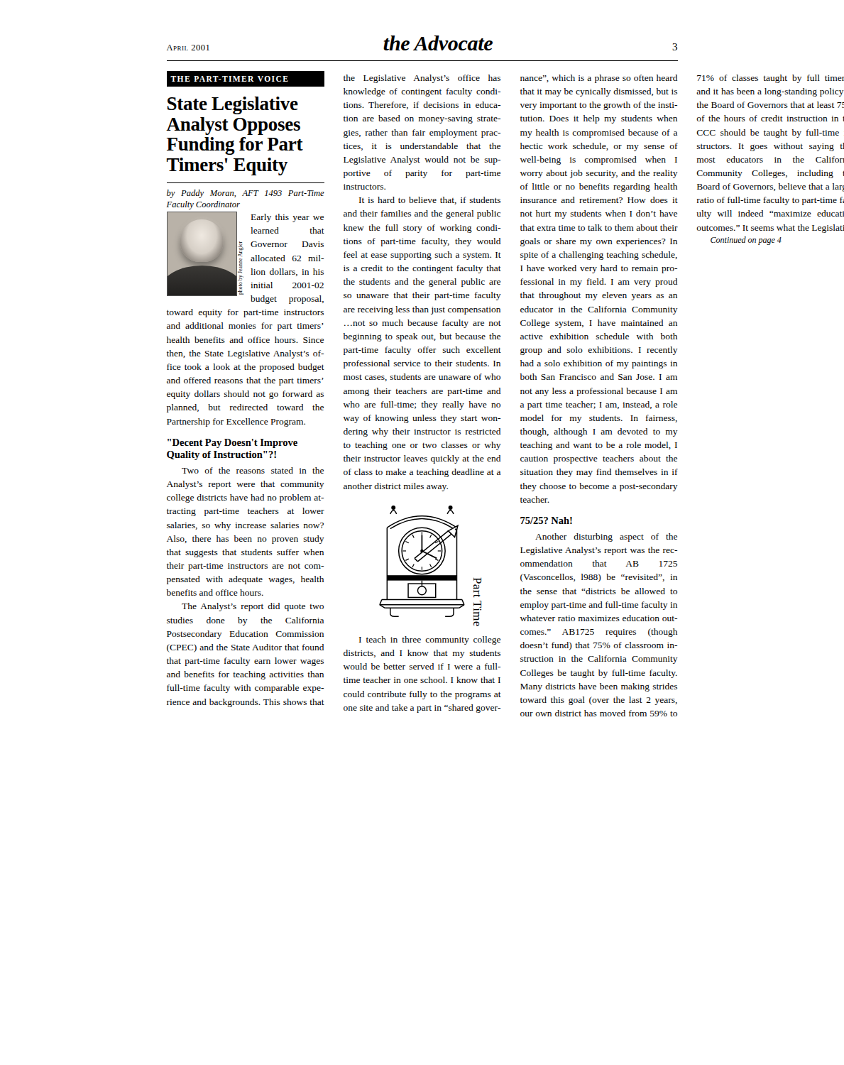April 2001
the Advocate
3
THE PART-TIMER VOICE
State Legislative Analyst Opposes Funding for Part Timers' Equity
by Paddy Moran, AFT 1493 Part-Time Faculty Coordinator
photo by Jeanne Angier
Early this year we learned that Governor Davis allocated 62 million dollars, in his initial 2001-02 budget proposal, toward equity for part-time instructors and additional monies for part timers’ health benefits and office hours. Since then, the State Legislative Analyst’s office took a look at the proposed budget and offered reasons that the part timers’ equity dollars should not go forward as planned, but redirected toward the Partnership for Excellence Program.
"Decent Pay Doesn't Improve Quality of Instruction"?!
Two of the reasons stated in the Analyst’s report were that community college districts have had no problem attracting part-time teachers at lower salaries, so why increase salaries now? Also, there has been no proven study that suggests that students suffer when their part-time instructors are not compensated with adequate wages, health benefits and office hours.
The Analyst’s report did quote two studies done by the California Postsecondary Education Commission (CPEC) and the State Auditor that found that part-time faculty earn lower wages and benefits for teaching activities than full-time faculty with comparable experience and backgrounds. This shows that the Legislative Analyst’s office has knowledge of contingent faculty conditions. Therefore, if decisions in education are based on money-saving strategies, rather than fair employment practices, it is understandable that the Legislative Analyst would not be supportive of parity for part-time instructors.
It is hard to believe that, if students and their families and the general public knew the full story of working conditions of part-time faculty, they would feel at ease supporting such a system. It is a credit to the contingent faculty that the students and the general public are so unaware that their part-time faculty are receiving less than just compensation …not so much because faculty are not beginning to speak out, but because the part-time faculty offer such excellent professional service to their students. In most cases, students are unaware of who among their teachers are part-time and who are full-time; they really have no way of knowing unless they start wondering why their instructor is restricted to teaching one or two classes or why their instructor leaves quickly at the end of class to make a teaching deadline at a another district miles away.
Part Time
I teach in three community college districts, and I know that my students would be better served if I were a full-time teacher in one school. I know that I could contribute fully to the programs at one site and take a part in “shared governance”, which is a phrase so often heard that it may be cynically dismissed, but is very important to the growth of the institution. Does it help my students when my health is compromised because of a hectic work schedule, or my sense of well-being is compromised when I worry about job security, and the reality of little or no benefits regarding health insurance and retirement? How does it not hurt my students when I don’t have that extra time to talk to them about their goals or share my own experiences? In spite of a challenging teaching schedule, I have worked very hard to remain professional in my field. I am very proud that throughout my eleven years as an educator in the California Community College system, I have maintained an active exhibition schedule with both group and solo exhibitions. I recently had a solo exhibition of my paintings in both San Francisco and San Jose. I am not any less a professional because I am a part time teacher; I am, instead, a role model for my students. In fairness, though, although I am devoted to my teaching and want to be a role model, I caution prospective teachers about the situation they may find themselves in if they choose to become a post-secondary teacher.
75/25? Nah!
Another disturbing aspect of the Legislative Analyst’s report was the recommendation that AB 1725 (Vasconcellos, l988) be “revisited”, in the sense that “districts be allowed to employ part-time and full-time faculty in whatever ratio maximizes education outcomes.” AB1725 requires (though doesn’t fund) that 75% of classroom instruction in the California Community Colleges be taught by full-time faculty. Many districts have been making strides toward this goal (over the last 2 years, our own district has moved from 59% to 71% of classes taught by full timers), and it has been a long-standing policy of the Board of Governors that at least 75% of the hours of credit instruction in the CCC should be taught by full-time instructors. It goes without saying that most educators in the California Community Colleges, including the Board of Governors, believe that a larger ratio of full-time faculty to part-time faculty will indeed “maximize education outcomes.” It seems what the Legislative
Continued on page 4